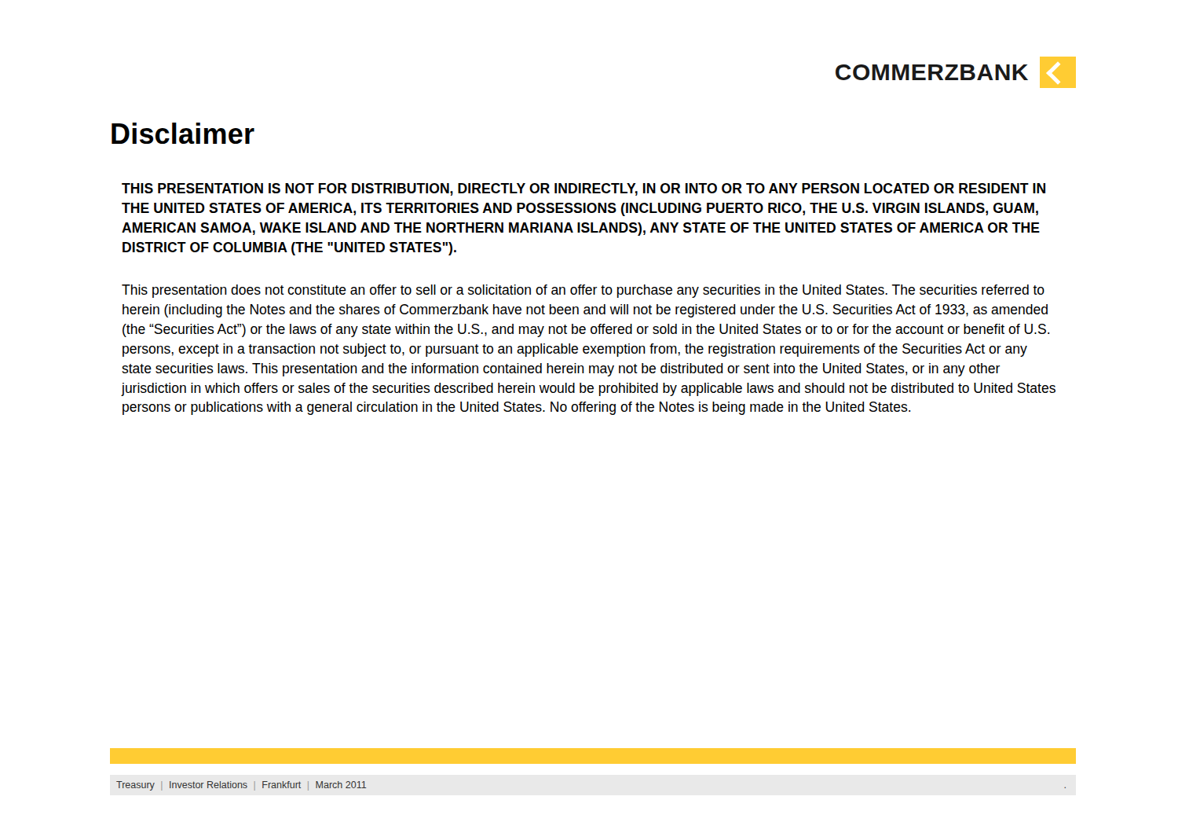COMMERZBANK
Disclaimer
THIS PRESENTATION IS NOT FOR DISTRIBUTION, DIRECTLY OR INDIRECTLY, IN OR INTO OR TO ANY PERSON LOCATED OR RESIDENT IN THE UNITED STATES OF AMERICA, ITS TERRITORIES AND POSSESSIONS (INCLUDING PUERTO RICO, THE U.S. VIRGIN ISLANDS, GUAM, AMERICAN SAMOA, WAKE ISLAND AND THE NORTHERN MARIANA ISLANDS), ANY STATE OF THE UNITED STATES OF AMERICA OR THE DISTRICT OF COLUMBIA (THE "UNITED STATES").
This presentation does not constitute an offer to sell or a solicitation of an offer to purchase any securities in the United States. The securities referred to herein (including the Notes and the shares of Commerzbank have not been and will not be registered under the U.S. Securities Act of 1933, as amended (the “Securities Act”) or the laws of any state within the U.S., and may not be offered or sold in the United States or to or for the account or benefit of U.S. persons, except in a transaction not subject to, or pursuant to an applicable exemption from, the registration requirements of the Securities Act or any state securities laws. This presentation and the information contained herein may not be distributed or sent into the United States, or in any other jurisdiction in which offers or sales of the securities described herein would be prohibited by applicable laws and should not be distributed to United States persons or publications with a general circulation in the United States. No offering of the Notes is being made in the United States.
Treasury | Investor Relations | Frankfurt | March 2011
.